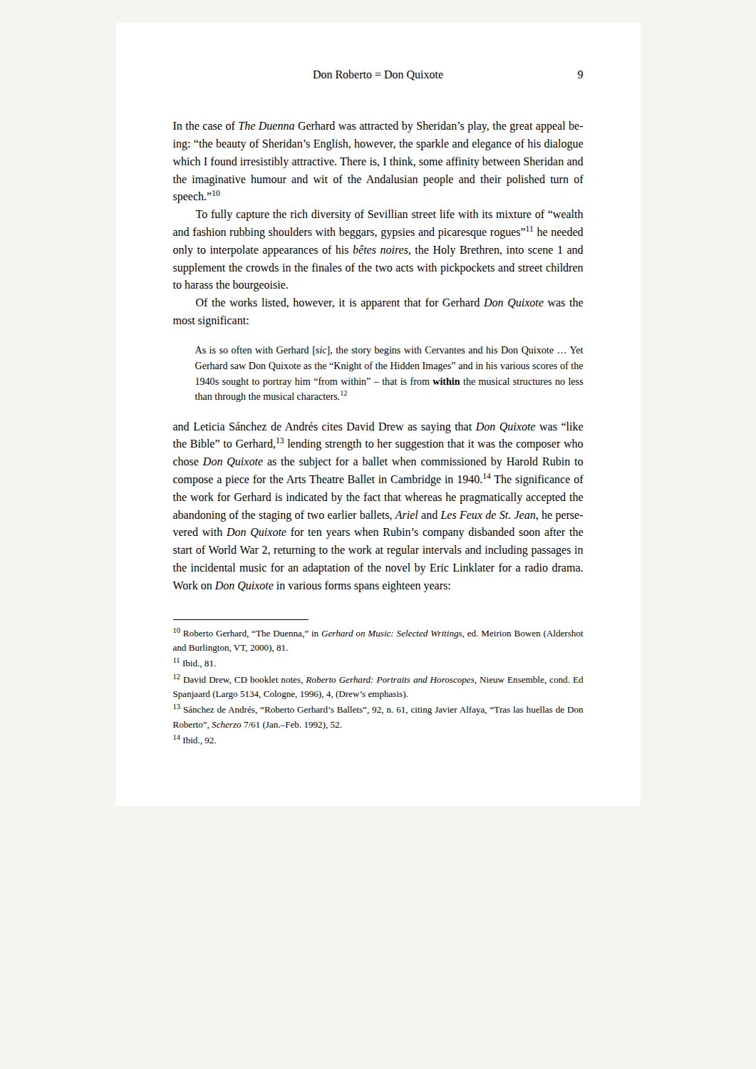Don Roberto = Don Quixote9
In the case of The Duenna Gerhard was attracted by Sheridan’s play, the great appeal being: “the beauty of Sheridan’s English, however, the sparkle and elegance of his dialogue which I found irresistibly attractive. There is, I think, some affinity between Sheridan and the imaginative humour and wit of the Andalusian people and their polished turn of speech.”10
To fully capture the rich diversity of Sevillian street life with its mixture of “wealth and fashion rubbing shoulders with beggars, gypsies and picaresque rogues”11 he needed only to interpolate appearances of his bêtes noires, the Holy Brethren, into scene 1 and supplement the crowds in the finales of the two acts with pickpockets and street children to harass the bourgeoisie.
Of the works listed, however, it is apparent that for Gerhard Don Quixote was the most significant:
As is so often with Gerhard [sic], the story begins with Cervantes and his Don Quixote … Yet Gerhard saw Don Quixote as the “Knight of the Hidden Images” and in his various scores of the 1940s sought to portray him “from within” – that is from within the musical structures no less than through the musical characters.12
and Leticia Sánchez de Andrés cites David Drew as saying that Don Quixote was “like the Bible” to Gerhard,13 lending strength to her suggestion that it was the composer who chose Don Quixote as the subject for a ballet when commissioned by Harold Rubin to compose a piece for the Arts Theatre Ballet in Cambridge in 1940.14 The significance of the work for Gerhard is indicated by the fact that whereas he pragmatically accepted the abandoning of the staging of two earlier ballets, Ariel and Les Feux de St. Jean, he persevered with Don Quixote for ten years when Rubin’s company disbanded soon after the start of World War 2, returning to the work at regular intervals and including passages in the incidental music for an adaptation of the novel by Eric Linklater for a radio drama. Work on Don Quixote in various forms spans eighteen years:
10 Roberto Gerhard, “The Duenna,” in Gerhard on Music: Selected Writings, ed. Meirion Bowen (Aldershot and Burlington, VT, 2000), 81.
11 Ibid., 81.
12 David Drew, CD booklet notes, Roberto Gerhard: Portraits and Horoscopes, Nieuw Ensemble, cond. Ed Spanjaard (Largo 5134, Cologne, 1996), 4, (Drew’s emphasis).
13 Sánchez de Andrés, “Roberto Gerhard’s Ballets”, 92, n. 61, citing Javier Alfaya, “Tras las huellas de Don Roberto”, Scherzo 7/61 (Jan.–Feb. 1992), 52.
14 Ibid., 92.